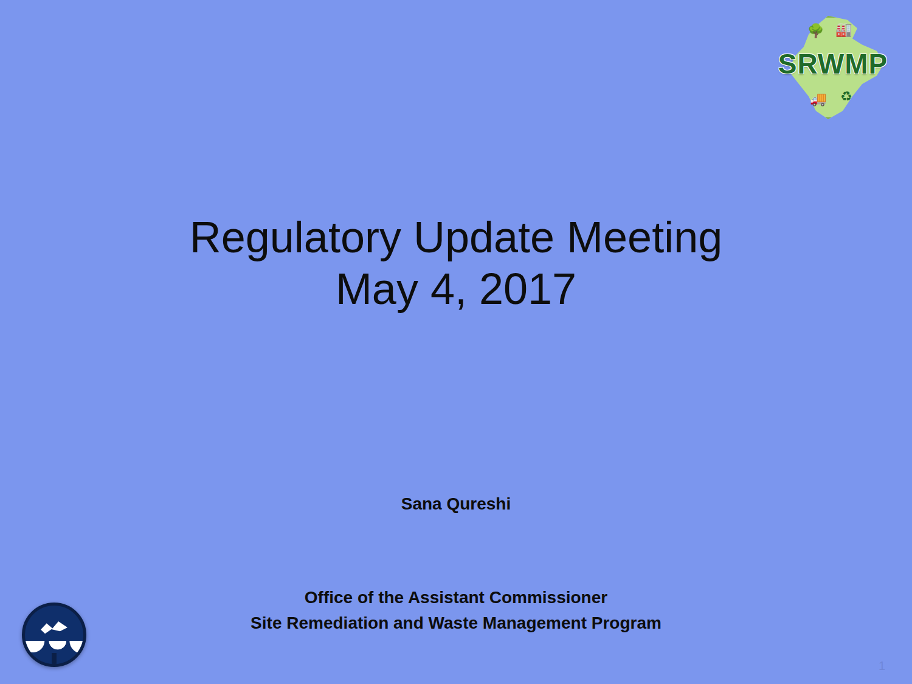🌳 🏭 🚚 ♻
SRWMP
Regulatory Update Meeting
May 4, 2017
Sana Qureshi
Office of the Assistant Commissioner
Site Remediation and Waste Management Program
1